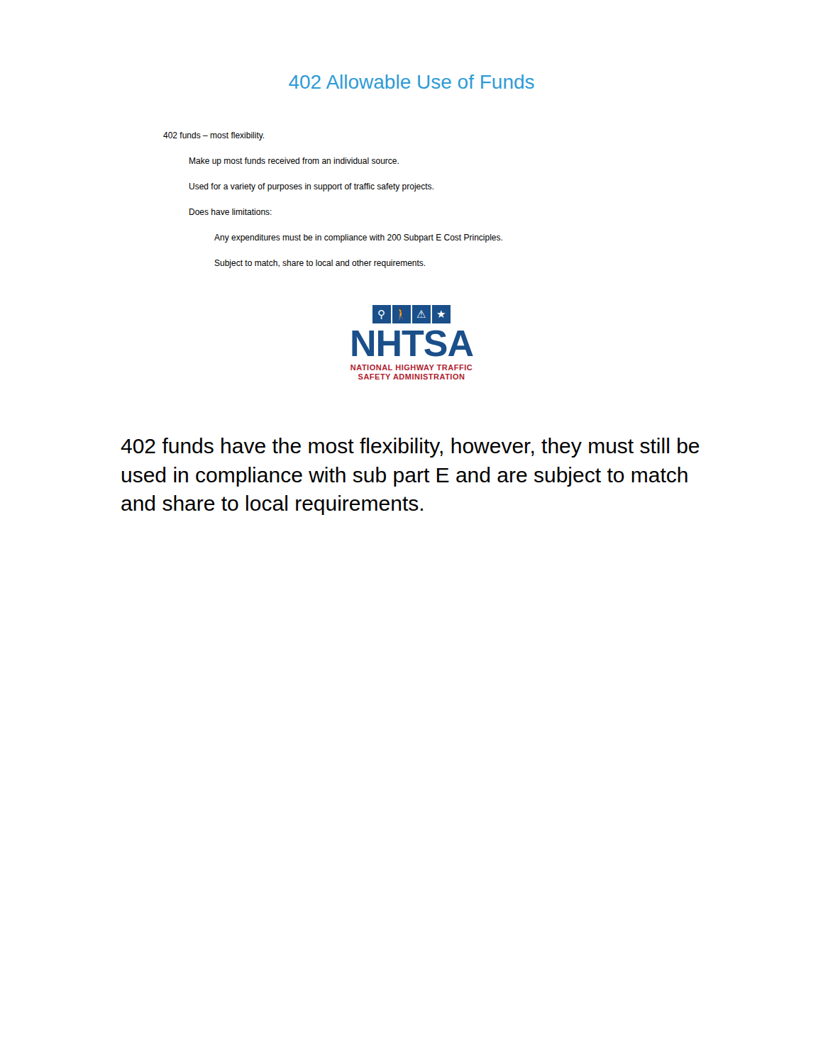402 Allowable Use of Funds
402 funds – most flexibility.
Make up most funds received from an individual source.
Used for a variety of purposes in support of traffic safety projects.
Does have limitations:
Any expenditures must be in compliance with 200 Subpart E Cost Principles.
Subject to match, share to local and other requirements.
⚲
🚶
⚠
★
NHTSA
NATIONAL HIGHWAY TRAFFIC
SAFETY ADMINISTRATION
402 funds have the most flexibility, however, they must still be used in compliance with sub part E and are subject to match and share to local requirements.